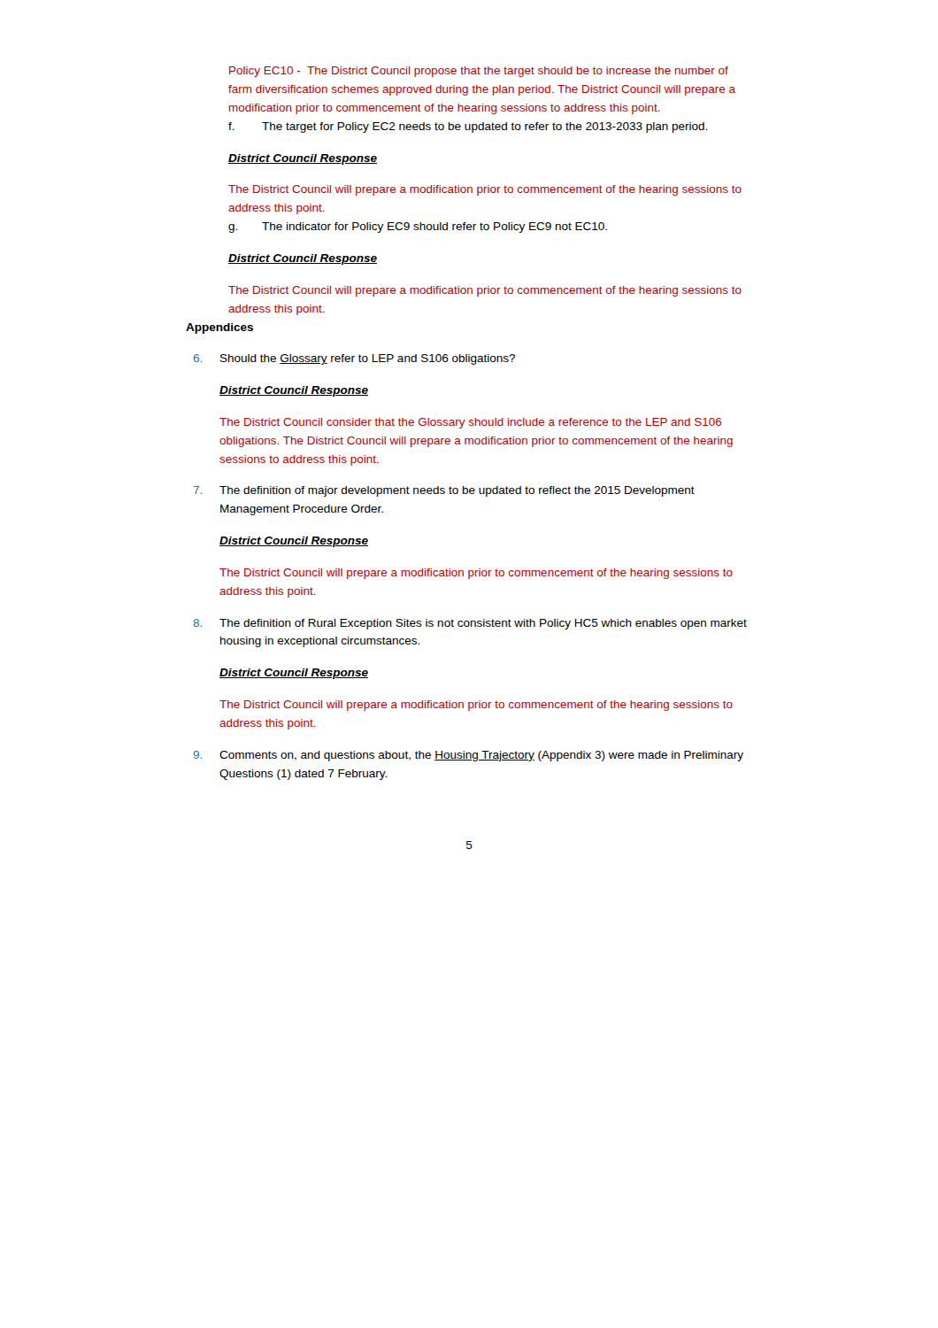Policy EC10 - The District Council propose that the target should be to increase the number of farm diversification schemes approved during the plan period. The District Council will prepare a modification prior to commencement of the hearing sessions to address this point.
f. The target for Policy EC2 needs to be updated to refer to the 2013-2033 plan period.
District Council Response
The District Council will prepare a modification prior to commencement of the hearing sessions to address this point.
g. The indicator for Policy EC9 should refer to Policy EC9 not EC10.
District Council Response
The District Council will prepare a modification prior to commencement of the hearing sessions to address this point.
Appendices
Should the Glossary refer to LEP and S106 obligations?
District Council Response
The District Council consider that the Glossary should include a reference to the LEP and S106 obligations. The District Council will prepare a modification prior to commencement of the hearing sessions to address this point.
The definition of major development needs to be updated to reflect the 2015 Development Management Procedure Order.
District Council Response
The District Council will prepare a modification prior to commencement of the hearing sessions to address this point.
The definition of Rural Exception Sites is not consistent with Policy HC5 which enables open market housing in exceptional circumstances.
District Council Response
The District Council will prepare a modification prior to commencement of the hearing sessions to address this point.
Comments on, and questions about, the Housing Trajectory (Appendix 3) were made in Preliminary Questions (1) dated 7 February.
5